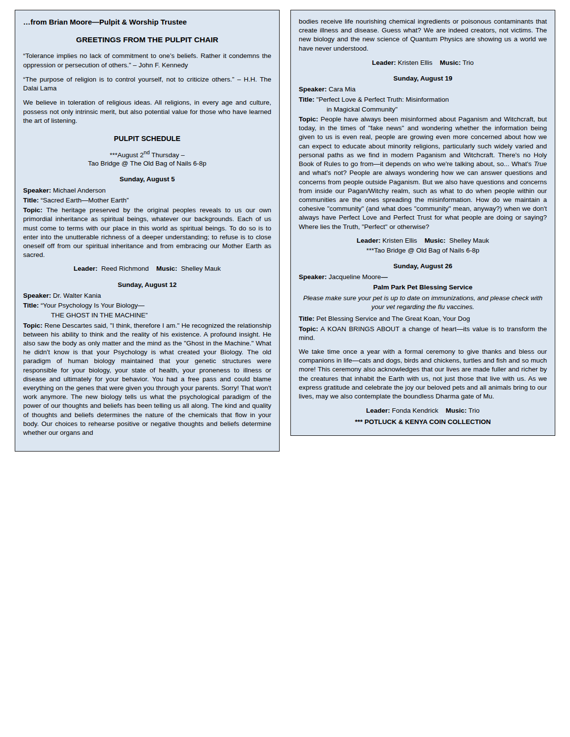…from Brian Moore—Pulpit & Worship Trustee
GREETINGS FROM THE PULPIT CHAIR
“Tolerance implies no lack of commitment to one’s beliefs. Rather it condemns the oppression or persecution of others.” – John F. Kennedy
“The purpose of religion is to control yourself, not to criticize others.” – H.H. The Dalai Lama
We believe in toleration of religious ideas. All religions, in every age and culture, possess not only intrinsic merit, but also potential value for those who have learned the art of listening.
PULPIT SCHEDULE
***August 2nd Thursday –
Tao Bridge @ The Old Bag of Nails 6-8p
Sunday, August 5
Speaker: Michael Anderson
Title: “Sacred Earth—Mother Earth”
Topic: The heritage preserved by the original peoples reveals to us our own primordial inheritance as spiritual beings, whatever our backgrounds. Each of us must come to terms with our place in this world as spiritual beings. To do so is to enter into the unutterable richness of a deeper understanding; to refuse is to close oneself off from our spiritual inheritance and from embracing our Mother Earth as sacred.
Leader: Reed Richmond Music: Shelley Mauk
Sunday, August 12
Speaker: Dr. Walter Kania
Title: “Your Psychology Is Your Biology—
THE GHOST IN THE MACHINE”
Topic: Rene Descartes said, "I think, therefore I am." He recognized the relationship between his ability to think and the reality of his existence. A profound insight. He also saw the body as only matter and the mind as the "Ghost in the Machine." What he didn't know is that your Psychology is what created your Biology. The old paradigm of human biology maintained that your genetic structures were responsible for your biology, your state of health, your proneness to illness or disease and ultimately for your behavior. You had a free pass and could blame everything on the genes that were given you through your parents. Sorry! That won't work anymore. The new biology tells us what the psychological paradigm of the power of our thoughts and beliefs has been telling us all along. The kind and quality of thoughts and beliefs determines the nature of the chemicals that flow in your body. Our choices to rehearse positive or negative thoughts and beliefs determine whether our organs and
bodies receive life nourishing chemical ingredients or poisonous contaminants that create illness and disease. Guess what? We are indeed creators, not victims. The new biology and the new science of Quantum Physics are showing us a world we have never understood.
Leader: Kristen Ellis Music: Trio
Sunday, August 19
Speaker: Cara Mia
Title: "Perfect Love & Perfect Truth: Misinformation
in Magickal Community"
Topic: People have always been misinformed about Paganism and Witchcraft, but today, in the times of "fake news" and wondering whether the information being given to us is even real, people are growing even more concerned about how we can expect to educate about minority religions, particularly such widely varied and personal paths as we find in modern Paganism and Witchcraft. There's no Holy Book of Rules to go from—it depends on who we're talking about, so... What's True and what's not? People are always wondering how we can answer questions and concerns from people outside Paganism. But we also have questions and concerns from inside our Pagan/Witchy realm, such as what to do when people within our communities are the ones spreading the misinformation. How do we maintain a cohesive "community" (and what does "community" mean, anyway?) when we don't always have Perfect Love and Perfect Trust for what people are doing or saying? Where lies the Truth, "Perfect" or otherwise?
Leader: Kristen Ellis Music: Shelley Mauk
***Tao Bridge @ Old Bag of Nails 6-8p
Sunday, August 26
Speaker: Jacqueline Moore—
Palm Park Pet Blessing Service
Please make sure your pet is up to date on immunizations, and please check with your vet regarding the flu vaccines.
Title: Pet Blessing Service and The Great Koan, Your Dog
Topic: A KOAN BRINGS ABOUT a change of heart—its value is to transform the mind.
We take time once a year with a formal ceremony to give thanks and bless our companions in life—cats and dogs, birds and chickens, turtles and fish and so much more! This ceremony also acknowledges that our lives are made fuller and richer by the creatures that inhabit the Earth with us, not just those that live with us. As we express gratitude and celebrate the joy our beloved pets and all animals bring to our lives, may we also contemplate the boundless Dharma gate of Mu.
Leader: Fonda Kendrick Music: Trio
*** POTLUCK & KENYA COIN COLLECTION